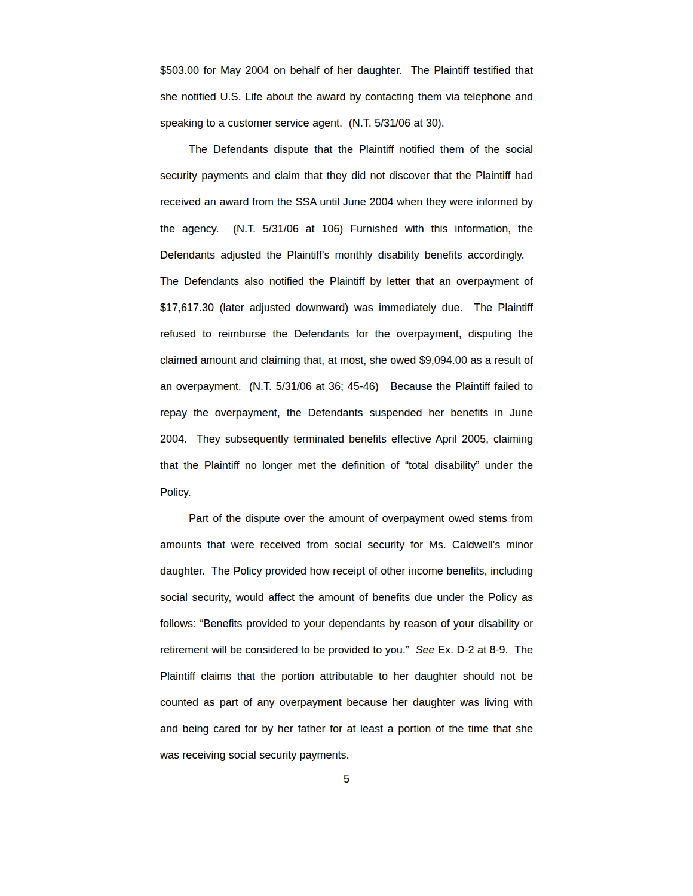$503.00 for May 2004 on behalf of her daughter. The Plaintiff testified that she notified U.S. Life about the award by contacting them via telephone and speaking to a customer service agent. (N.T. 5/31/06 at 30).
The Defendants dispute that the Plaintiff notified them of the social security payments and claim that they did not discover that the Plaintiff had received an award from the SSA until June 2004 when they were informed by the agency. (N.T. 5/31/06 at 106) Furnished with this information, the Defendants adjusted the Plaintiff's monthly disability benefits accordingly. The Defendants also notified the Plaintiff by letter that an overpayment of $17,617.30 (later adjusted downward) was immediately due. The Plaintiff refused to reimburse the Defendants for the overpayment, disputing the claimed amount and claiming that, at most, she owed $9,094.00 as a result of an overpayment. (N.T. 5/31/06 at 36; 45-46) Because the Plaintiff failed to repay the overpayment, the Defendants suspended her benefits in June 2004. They subsequently terminated benefits effective April 2005, claiming that the Plaintiff no longer met the definition of “total disability” under the Policy.
Part of the dispute over the amount of overpayment owed stems from amounts that were received from social security for Ms. Caldwell's minor daughter. The Policy provided how receipt of other income benefits, including social security, would affect the amount of benefits due under the Policy as follows: “Benefits provided to your dependants by reason of your disability or retirement will be considered to be provided to you.” See Ex. D-2 at 8-9. The Plaintiff claims that the portion attributable to her daughter should not be counted as part of any overpayment because her daughter was living with and being cared for by her father for at least a portion of the time that she was receiving social security payments.
5